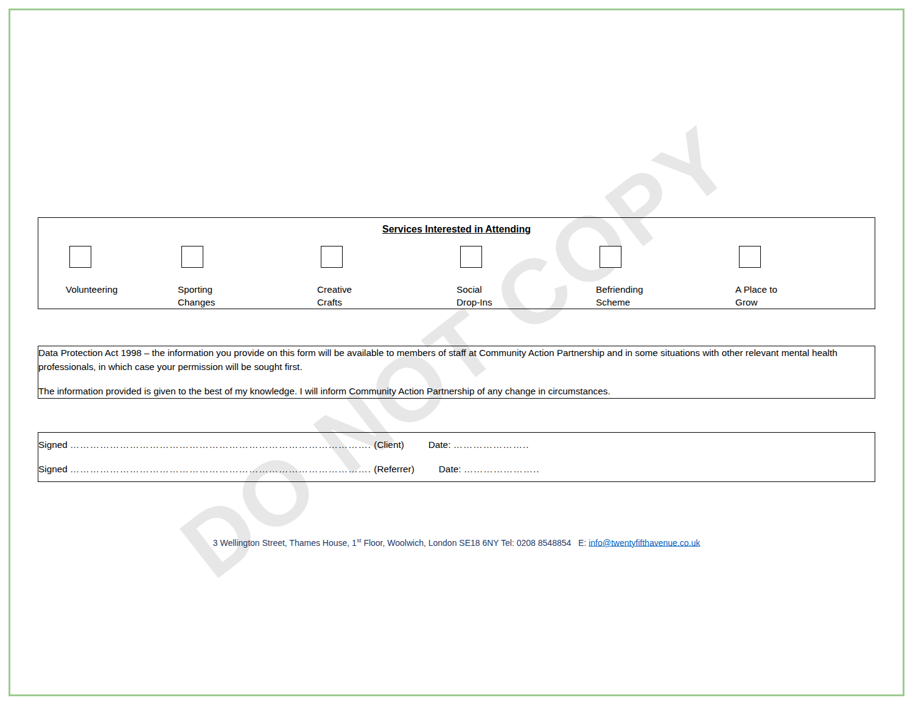DO NOT COPY
| Services Interested in Attending / Volunteering / Sporting Changes / Creative Crafts / Social Drop-Ins / Befriending Scheme / A Place to Grow / |
| Data Protection Act 1998 – the information you provide on this form will be available to members of staff at Community Action Partnership and in some situations with other relevant mental health professionals, in which case your permission will be sought first. The information provided is given to the best of my knowledge. I will inform Community Action Partnership of any change in circumstances. |
| Signed ………………………………………………………………………………. (Client) Date: ………………….. Signed ………………………………………………………………………………. (Referrer) Date: ………………….. |
3 Wellington Street, Thames House, 1st Floor, Woolwich, London SE18 6NY Tel: 0208 8548854 E: info@twentyfifthavenue.co.uk